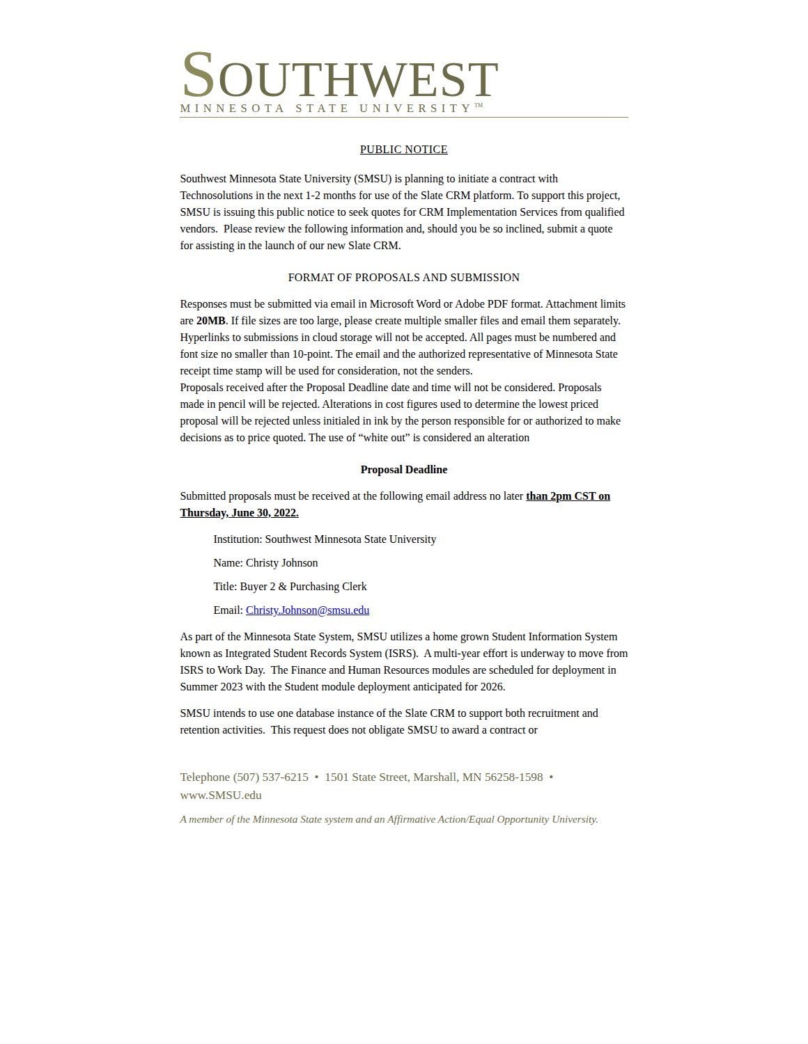SOUTHWEST MINNESOTA STATE UNIVERSITYTM
PUBLIC NOTICE
Southwest Minnesota State University (SMSU) is planning to initiate a contract with Technosolutions in the next 1-2 months for use of the Slate CRM platform. To support this project, SMSU is issuing this public notice to seek quotes for CRM Implementation Services from qualified vendors. Please review the following information and, should you be so inclined, submit a quote for assisting in the launch of our new Slate CRM.
FORMAT OF PROPOSALS AND SUBMISSION
Responses must be submitted via email in Microsoft Word or Adobe PDF format. Attachment limits are 20MB. If file sizes are too large, please create multiple smaller files and email them separately. Hyperlinks to submissions in cloud storage will not be accepted. All pages must be numbered and font size no smaller than 10-point. The email and the authorized representative of Minnesota State receipt time stamp will be used for consideration, not the senders.
Proposals received after the Proposal Deadline date and time will not be considered. Proposals made in pencil will be rejected. Alterations in cost figures used to determine the lowest priced proposal will be rejected unless initialed in ink by the person responsible for or authorized to make decisions as to price quoted. The use of “white out” is considered an alteration
Proposal Deadline
Submitted proposals must be received at the following email address no later than 2pm CST on Thursday, June 30, 2022.
Institution: Southwest Minnesota State University
Name: Christy Johnson
Title: Buyer 2 & Purchasing Clerk
Email: Christy.Johnson@smsu.edu
As part of the Minnesota State System, SMSU utilizes a home grown Student Information System known as Integrated Student Records System (ISRS). A multi-year effort is underway to move from ISRS to Work Day. The Finance and Human Resources modules are scheduled for deployment in Summer 2023 with the Student module deployment anticipated for 2026.
SMSU intends to use one database instance of the Slate CRM to support both recruitment and retention activities. This request does not obligate SMSU to award a contract or
Telephone (507) 537-6215 • 1501 State Street, Marshall, MN 56258-1598 • www.SMSU.edu
A member of the Minnesota State system and an Affirmative Action/Equal Opportunity University.